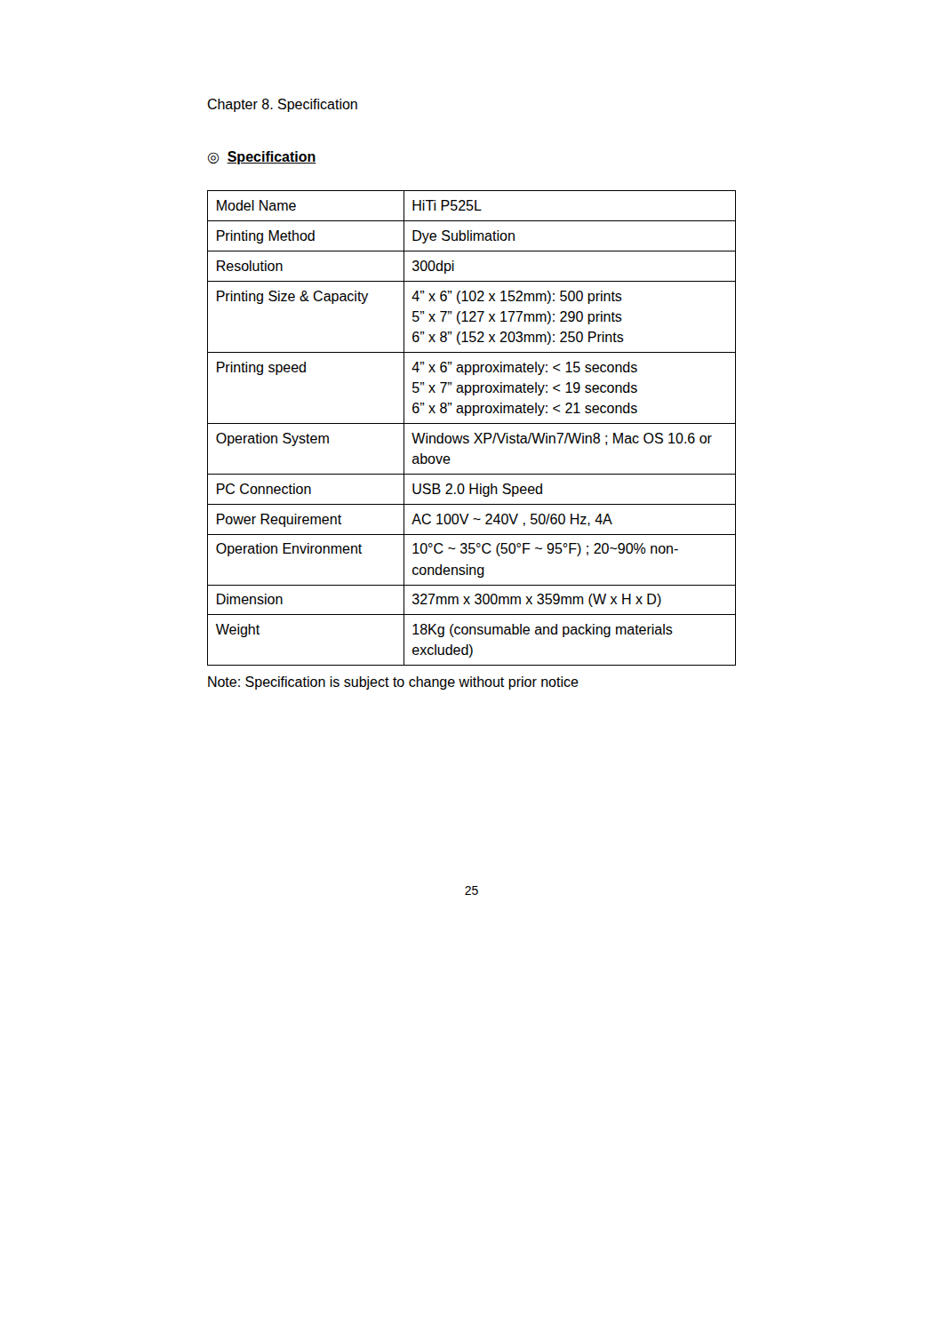Chapter 8. Specification
◎Specification
| Model Name | HiTi P525L |
| Printing Method | Dye Sublimation |
| Resolution | 300dpi |
| Printing Size & Capacity | 4” x 6” (102 x 152mm): 500 prints 5” x 7” (127 x 177mm): 290 prints 6” x 8” (152 x 203mm): 250 Prints |
| Printing speed | 4” x 6” approximately: < 15 seconds 5” x 7” approximately: < 19 seconds 6” x 8” approximately: < 21 seconds |
| Operation System | Windows XP/Vista/Win7/Win8 ; Mac OS 10.6 or above |
| PC Connection | USB 2.0 High Speed |
| Power Requirement | AC 100V ~ 240V , 50/60 Hz, 4A |
| Operation Environment | 10°C ~ 35°C (50°F ~ 95°F) ; 20~90% non-condensing |
| Dimension | 327mm x 300mm x 359mm (W x H x D) |
| Weight | 18Kg (consumable and packing materials excluded) |
Note: Specification is subject to change without prior notice
25